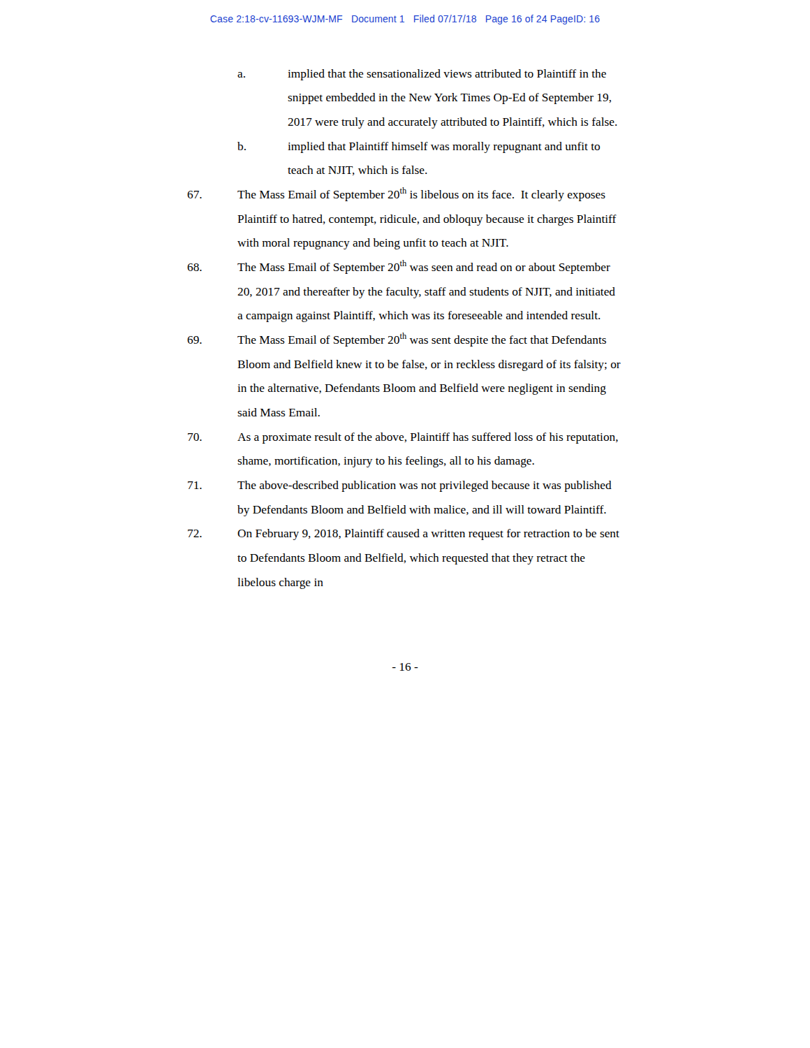Case 2:18-cv-11693-WJM-MF Document 1 Filed 07/17/18 Page 16 of 24 PageID: 16
a. implied that the sensationalized views attributed to Plaintiff in the snippet embedded in the New York Times Op-Ed of September 19, 2017 were truly and accurately attributed to Plaintiff, which is false.
b. implied that Plaintiff himself was morally repugnant and unfit to teach at NJIT, which is false.
67. The Mass Email of September 20th is libelous on its face. It clearly exposes Plaintiff to hatred, contempt, ridicule, and obloquy because it charges Plaintiff with moral repugnancy and being unfit to teach at NJIT.
68. The Mass Email of September 20th was seen and read on or about September 20, 2017 and thereafter by the faculty, staff and students of NJIT, and initiated a campaign against Plaintiff, which was its foreseeable and intended result.
69. The Mass Email of September 20th was sent despite the fact that Defendants Bloom and Belfield knew it to be false, or in reckless disregard of its falsity; or in the alternative, Defendants Bloom and Belfield were negligent in sending said Mass Email.
70. As a proximate result of the above, Plaintiff has suffered loss of his reputation, shame, mortification, injury to his feelings, all to his damage.
71. The above-described publication was not privileged because it was published by Defendants Bloom and Belfield with malice, and ill will toward Plaintiff.
72. On February 9, 2018, Plaintiff caused a written request for retraction to be sent to Defendants Bloom and Belfield, which requested that they retract the libelous charge in
- 16 -